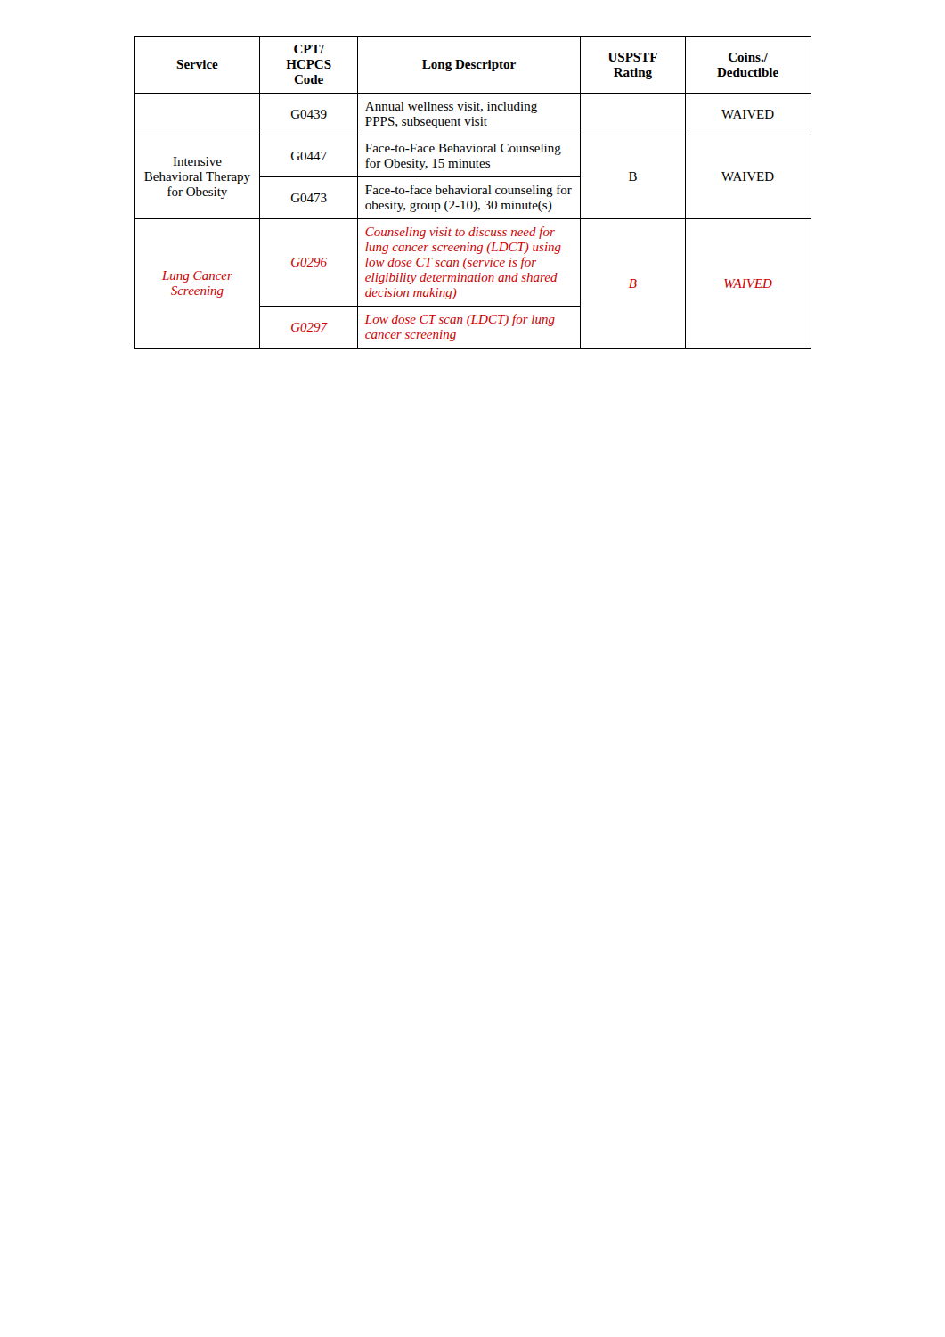| Service | CPT/ HCPCS Code | Long Descriptor | USPSTF Rating | Coins./ Deductible |
| --- | --- | --- | --- | --- |
| | G0439 | Annual wellness visit, including PPPS, subsequent visit | | WAIVED |
| Intensive Behavioral Therapy for Obesity | G0447 | Face-to-Face Behavioral Counseling for Obesity, 15 minutes | B | WAIVED |
| G0473 | Face-to-face behavioral counseling for obesity, group (2-10), 30 minute(s) |
| Lung Cancer Screening | G0296 | Counseling visit to discuss need for lung cancer screening (LDCT) using low dose CT scan (service is for eligibility determination and shared decision making) | B | WAIVED |
| G0297 | Low dose CT scan (LDCT) for lung cancer screening |